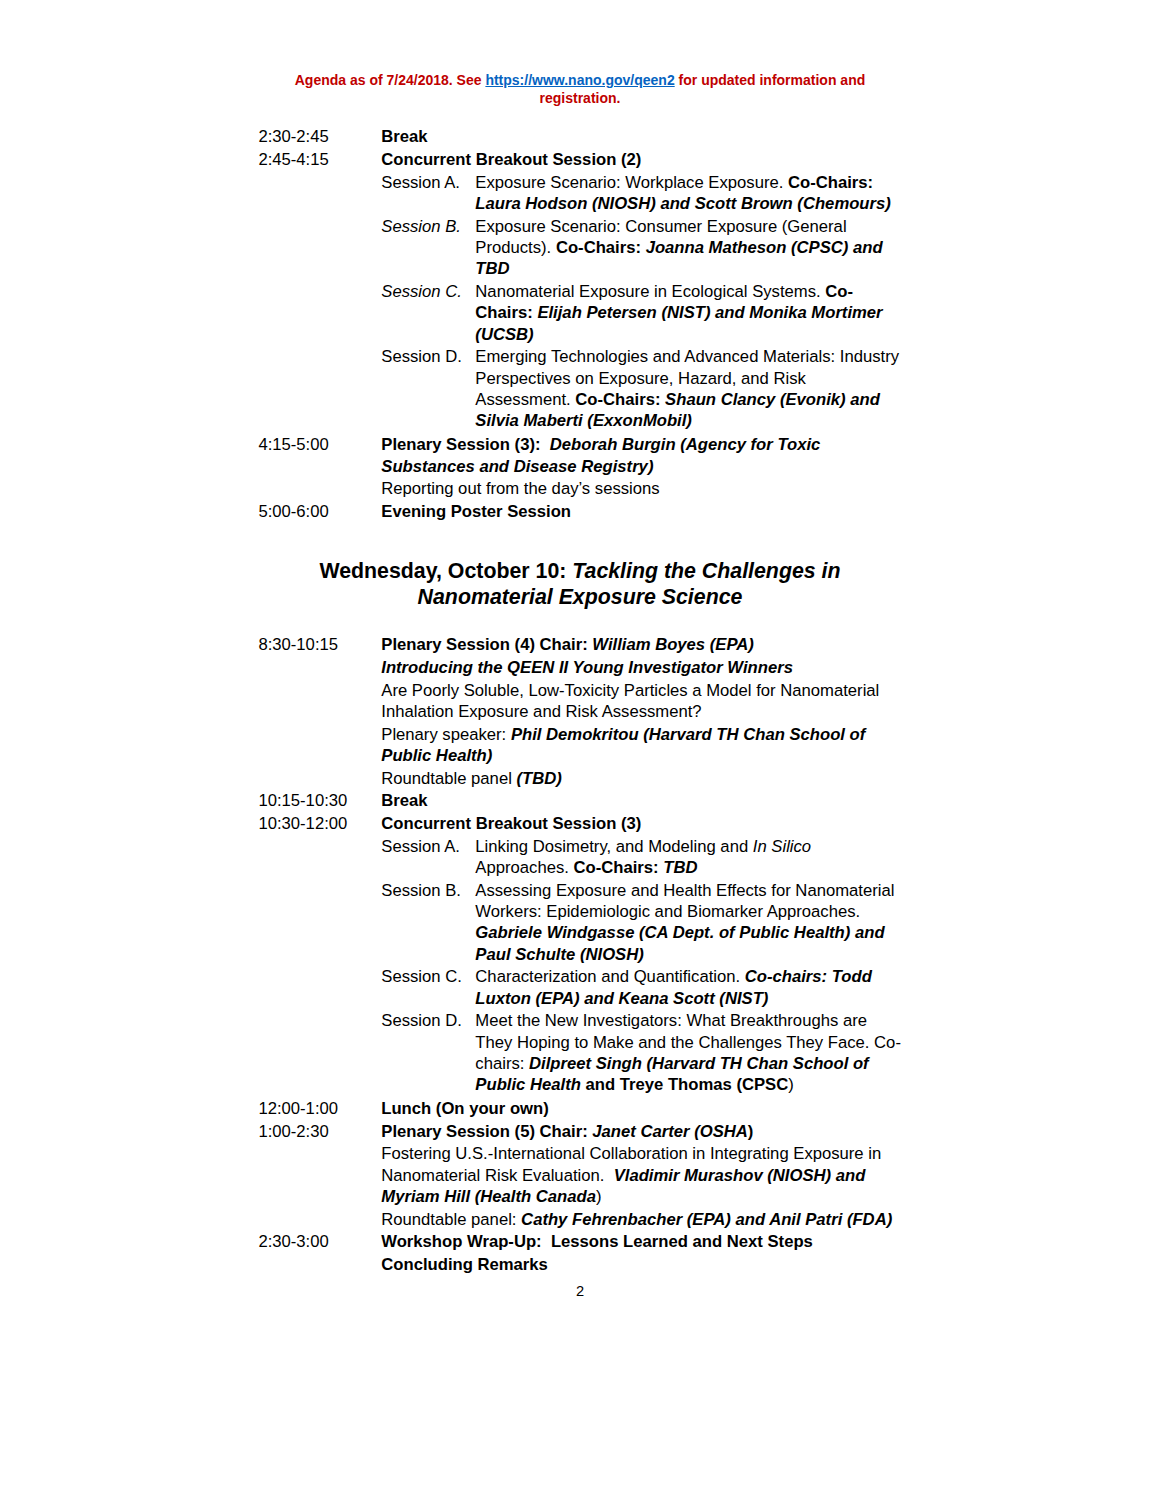Agenda as of 7/24/2018. See https://www.nano.gov/qeen2 for updated information and registration.
| 2:30-2:45 | Break |
| 2:45-4:15 | Concurrent Breakout Session (2) |
| | / Session A. / Exposure Scenario: Workplace Exposure. Co-Chairs: Laura Hodson (NIOSH) and Scott Brown (Chemours) / / Session B. / Exposure Scenario: Consumer Exposure (General Products). Co-Chairs: Joanna Matheson (CPSC) and TBD / / Session C. / Nanomaterial Exposure in Ecological Systems. Co-Chairs: Elijah Petersen (NIST) and Monika Mortimer (UCSB) / / Session D. / Emerging Technologies and Advanced Materials: Industry Perspectives on Exposure, Hazard, and Risk Assessment. Co-Chairs: Shaun Clancy (Evonik) and Silvia Maberti (ExxonMobil) / |
| 4:15-5:00 | Plenary Session (3): Deborah Burgin (Agency for Toxic Substances and Disease Registry) |
| | Reporting out from the day’s sessions |
| 5:00-6:00 | Evening Poster Session |
Wednesday, October 10: Tackling the Challenges in Nanomaterial Exposure Science
| 8:30-10:15 | Plenary Session (4) Chair: William Boyes (EPA) |
| | Introducing the QEEN II Young Investigator Winners |
| | Are Poorly Soluble, Low-Toxicity Particles a Model for Nanomaterial Inhalation Exposure and Risk Assessment? |
| | Plenary speaker: Phil Demokritou (Harvard TH Chan School of Public Health) |
| | Roundtable panel (TBD) |
| 10:15-10:30 | Break |
| 10:30-12:00 | Concurrent Breakout Session (3) |
| | / Session A. / Linking Dosimetry, and Modeling and In Silico Approaches. Co-Chairs: TBD / / Session B. / Assessing Exposure and Health Effects for Nanomaterial Workers: Epidemiologic and Biomarker Approaches. Gabriele Windgasse (CA Dept. of Public Health) and Paul Schulte (NIOSH) / / Session C. / Characterization and Quantification. Co-chairs: Todd Luxton (EPA) and Keana Scott (NIST) / / Session D. / Meet the New Investigators: What Breakthroughs are They Hoping to Make and the Challenges They Face. Co-chairs: Dilpreet Singh (Harvard TH Chan School of Public Health and Treye Thomas (CPSC ) / |
| 12:00-1:00 | Lunch (On your own) |
| 1:00-2:30 | Plenary Session (5) Chair: Janet Carter (OSHA ) |
| | Fostering U.S.-International Collaboration in Integrating Exposure in Nanomaterial Risk Evaluation. Vladimir Murashov (NIOSH) and Myriam Hill (Health Canada ) |
| | Roundtable panel: Cathy Fehrenbacher (EPA) and Anil Patri (FDA) |
| 2:30-3:00 | Workshop Wrap-Up: Lessons Learned and Next Steps |
| | Concluding Remarks |
2